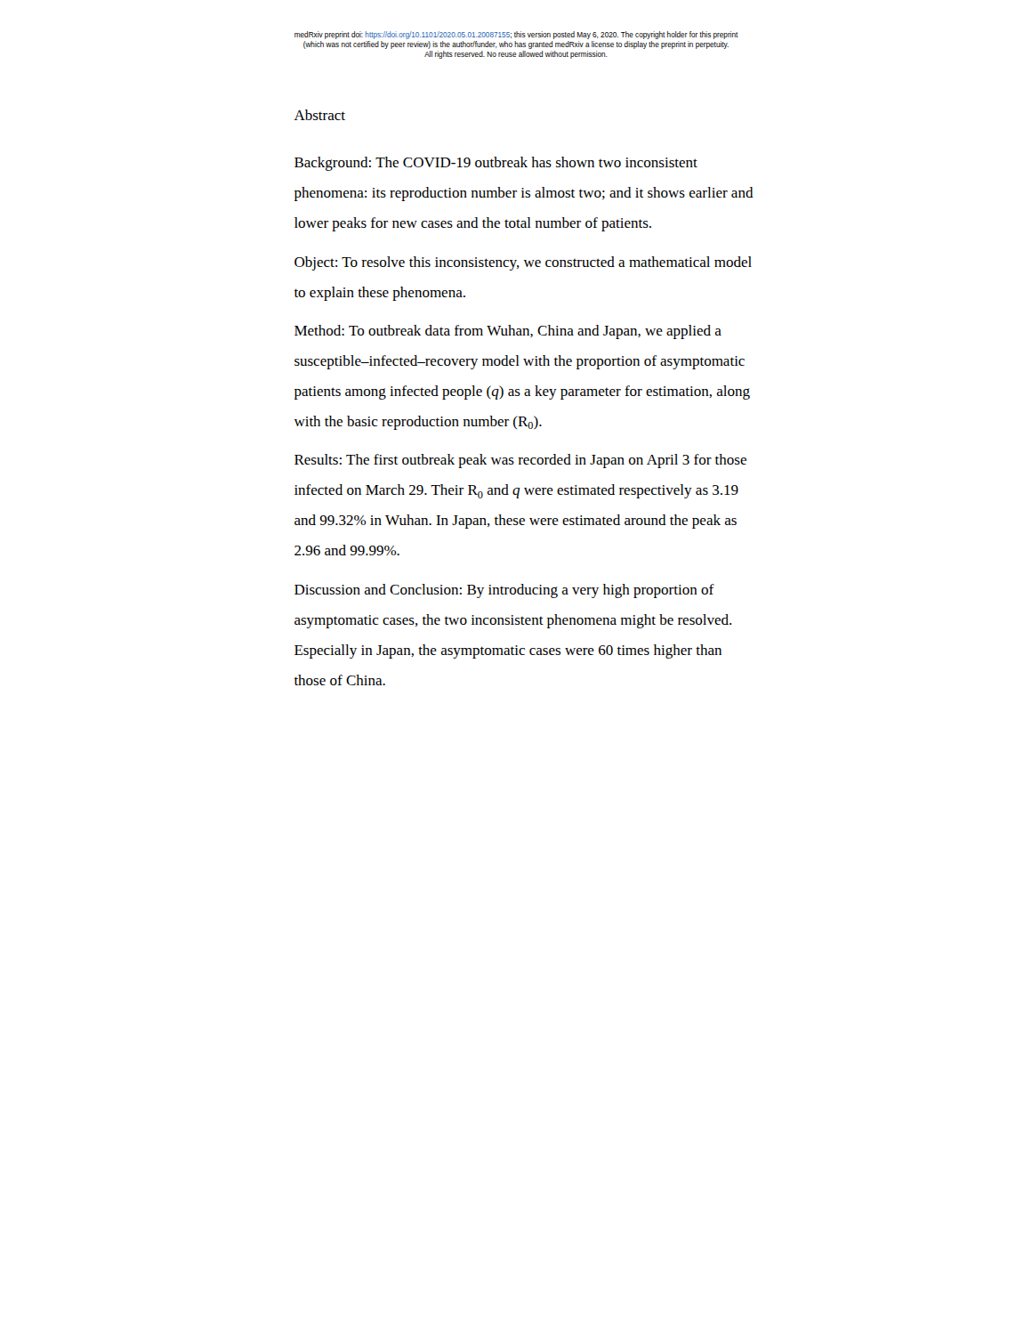medRxiv preprint doi: https://doi.org/10.1101/2020.05.01.20087155; this version posted May 6, 2020. The copyright holder for this preprint
(which was not certified by peer review) is the author/funder, who has granted medRxiv a license to display the preprint in perpetuity.
All rights reserved. No reuse allowed without permission.
Abstract
Background: The COVID-19 outbreak has shown two inconsistent phenomena: its reproduction number is almost two; and it shows earlier and lower peaks for new cases and the total number of patients.
Object: To resolve this inconsistency, we constructed a mathematical model to explain these phenomena.
Method: To outbreak data from Wuhan, China and Japan, we applied a susceptible–infected–recovery model with the proportion of asymptomatic patients among infected people (q) as a key parameter for estimation, along with the basic reproduction number (R0).
Results: The first outbreak peak was recorded in Japan on April 3 for those infected on March 29. Their R0 and q were estimated respectively as 3.19 and 99.32% in Wuhan. In Japan, these were estimated around the peak as 2.96 and 99.99%.
Discussion and Conclusion: By introducing a very high proportion of asymptomatic cases, the two inconsistent phenomena might be resolved. Especially in Japan, the asymptomatic cases were 60 times higher than those of China.